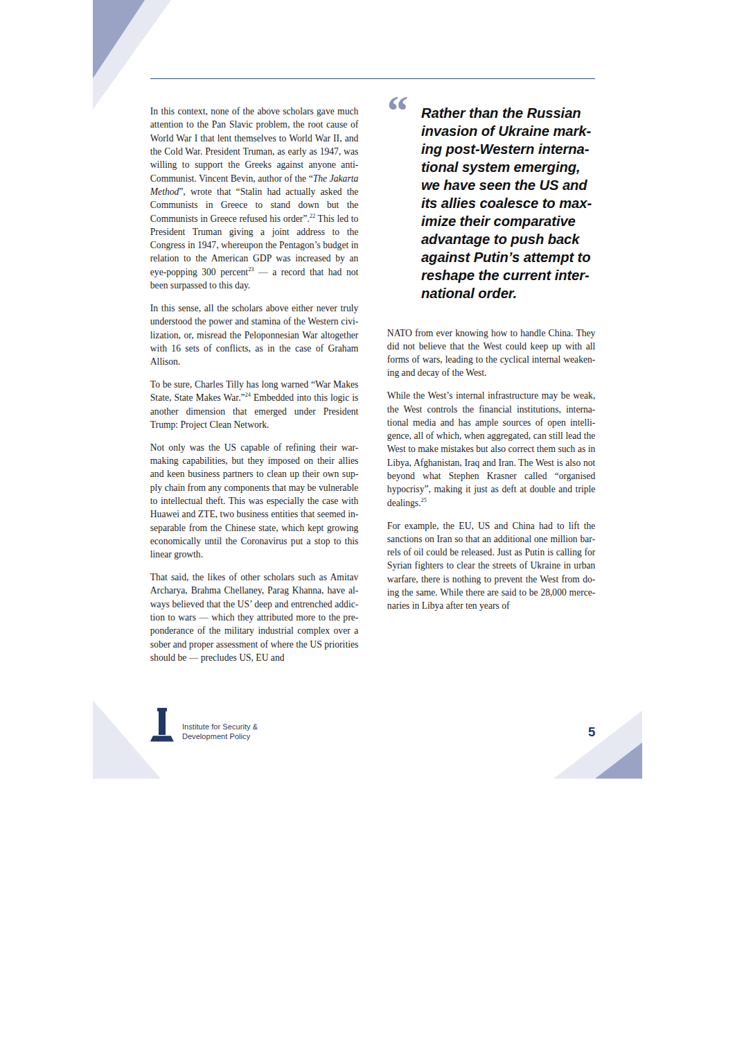In this context, none of the above scholars gave much attention to the Pan Slavic problem, the root cause of World War I that lent themselves to World War II, and the Cold War. President Truman, as early as 1947, was willing to support the Greeks against anyone anti-Communist. Vincent Bevin, author of the “The Jakarta Method”, wrote that “Stalin had actually asked the Communists in Greece to stand down but the Communists in Greece refused his order”.22 This led to President Truman giving a joint address to the Congress in 1947, whereupon the Pentagon’s budget in relation to the American GDP was increased by an eye-popping 300 percent23 — a record that had not been surpassed to this day.
In this sense, all the scholars above either never truly understood the power and stamina of the Western civilization, or, misread the Peloponnesian War altogether with 16 sets of conflicts, as in the case of Graham Allison.
To be sure, Charles Tilly has long warned “War Makes State, State Makes War.”24 Embedded into this logic is another dimension that emerged under President Trump: Project Clean Network.
Not only was the US capable of refining their war-making capabilities, but they imposed on their allies and keen business partners to clean up their own supply chain from any components that may be vulnerable to intellectual theft. This was especially the case with Huawei and ZTE, two business entities that seemed inseparable from the Chinese state, which kept growing economically until the Coronavirus put a stop to this linear growth.
That said, the likes of other scholars such as Amitav Archarya, Brahma Chellaney, Parag Khanna, have always believed that the US’ deep and entrenched addiction to wars — which they attributed more to the preponderance of the military industrial complex over a sober and proper assessment of where the US priorities should be — precludes US, EU and
“
Rather than the Russian invasion of Ukraine marking post-Western international system emerging, we have seen the US and its allies coalesce to maximize their comparative advantage to push back against Putin’s attempt to reshape the current international order.
NATO from ever knowing how to handle China. They did not believe that the West could keep up with all forms of wars, leading to the cyclical internal weakening and decay of the West.
While the West’s internal infrastructure may be weak, the West controls the financial institutions, international media and has ample sources of open intelligence, all of which, when aggregated, can still lead the West to make mistakes but also correct them such as in Libya, Afghanistan, Iraq and Iran. The West is also not beyond what Stephen Krasner called “organised hypocrisy”, making it just as deft at double and triple dealings.25
For example, the EU, US and China had to lift the sanctions on Iran so that an additional one million barrels of oil could be released. Just as Putin is calling for Syrian fighters to clear the streets of Ukraine in urban warfare, there is nothing to prevent the West from doing the same. While there are said to be 28,000 mercenaries in Libya after ten years of
Institute for Security &
Development Policy
5